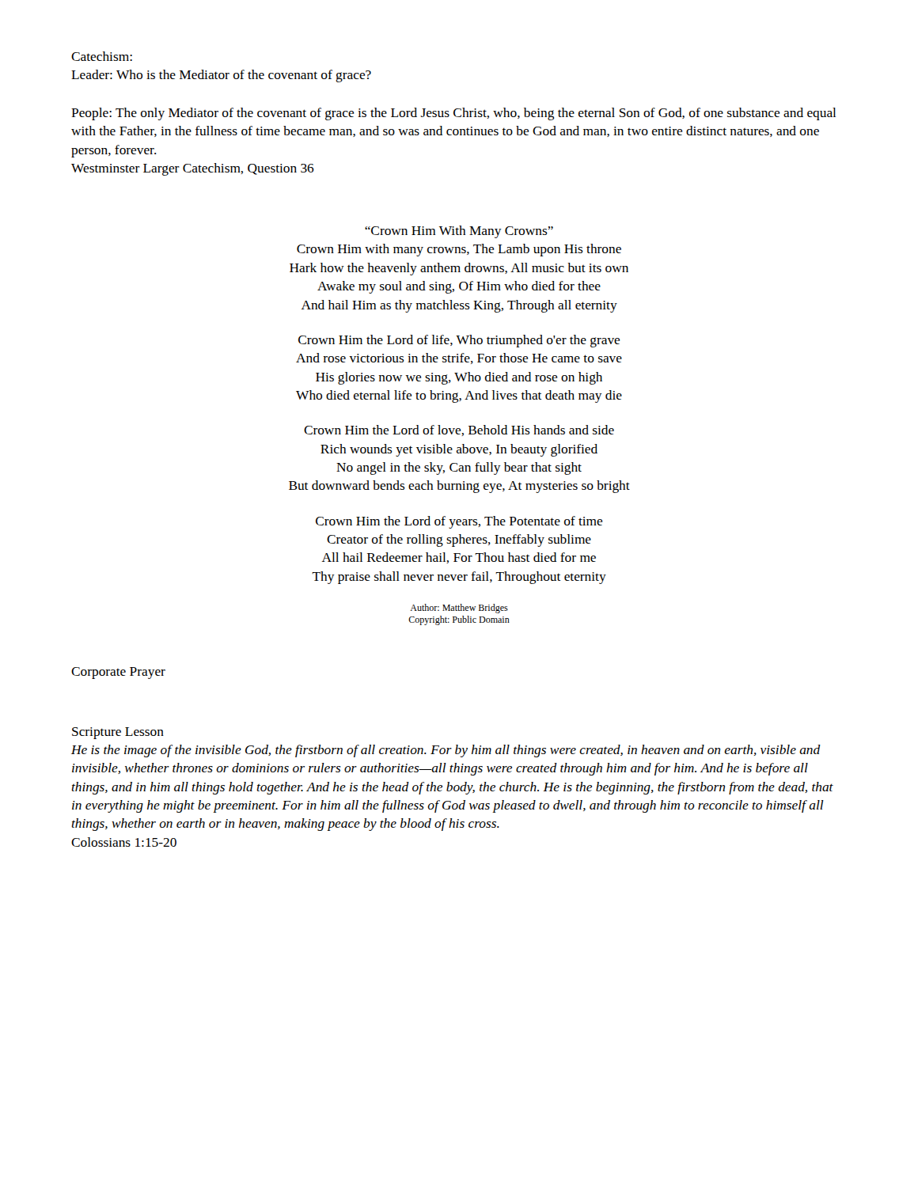Catechism:
Leader: Who is the Mediator of the covenant of grace?
People: The only Mediator of the covenant of grace is the Lord Jesus Christ, who, being the eternal Son of God, of one substance and equal with the Father, in the fullness of time became man, and so was and continues to be God and man, in two entire distinct natures, and one person, forever.
Westminster Larger Catechism, Question 36
“Crown Him With Many Crowns”
Crown Him with many crowns, The Lamb upon His throne
Hark how the heavenly anthem drowns, All music but its own
Awake my soul and sing, Of Him who died for thee
And hail Him as thy matchless King, Through all eternity
Crown Him the Lord of life, Who triumphed o'er the grave
And rose victorious in the strife, For those He came to save
His glories now we sing, Who died and rose on high
Who died eternal life to bring, And lives that death may die
Crown Him the Lord of love, Behold His hands and side
Rich wounds yet visible above, In beauty glorified
No angel in the sky, Can fully bear that sight
But downward bends each burning eye, At mysteries so bright
Crown Him the Lord of years, The Potentate of time
Creator of the rolling spheres, Ineffably sublime
All hail Redeemer hail, For Thou hast died for me
Thy praise shall never never fail, Throughout eternity
Author: Matthew Bridges
Copyright: Public Domain
Corporate Prayer
Scripture Lesson
He is the image of the invisible God, the firstborn of all creation. For by him all things were created, in heaven and on earth, visible and invisible, whether thrones or dominions or rulers or authorities—all things were created through him and for him. And he is before all things, and in him all things hold together. And he is the head of the body, the church. He is the beginning, the firstborn from the dead, that in everything he might be preeminent. For in him all the fullness of God was pleased to dwell, and through him to reconcile to himself all things, whether on earth or in heaven, making peace by the blood of his cross.
Colossians 1:15-20